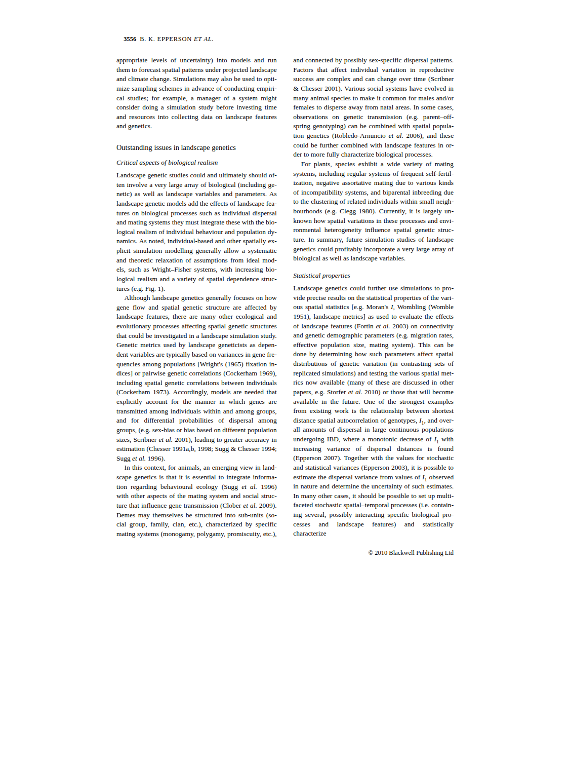3556 B. K. EPPERSON ET AL.
appropriate levels of uncertainty) into models and run them to forecast spatial patterns under projected landscape and climate change. Simulations may also be used to optimize sampling schemes in advance of conducting empirical studies; for example, a manager of a system might consider doing a simulation study before investing time and resources into collecting data on landscape features and genetics.
Outstanding issues in landscape genetics
Critical aspects of biological realism
Landscape genetic studies could and ultimately should often involve a very large array of biological (including genetic) as well as landscape variables and parameters. As landscape genetic models add the effects of landscape features on biological processes such as individual dispersal and mating systems they must integrate these with the biological realism of individual behaviour and population dynamics. As noted, individual-based and other spatially explicit simulation modelling generally allow a systematic and theoretic relaxation of assumptions from ideal models, such as Wright–Fisher systems, with increasing biological realism and a variety of spatial dependence structures (e.g. Fig. 1).
Although landscape genetics generally focuses on how gene flow and spatial genetic structure are affected by landscape features, there are many other ecological and evolutionary processes affecting spatial genetic structures that could be investigated in a landscape simulation study. Genetic metrics used by landscape geneticists as dependent variables are typically based on variances in gene frequencies among populations [Wright's (1965) fixation indices] or pairwise genetic correlations (Cockerham 1969), including spatial genetic correlations between individuals (Cockerham 1973). Accordingly, models are needed that explicitly account for the manner in which genes are transmitted among individuals within and among groups, and for differential probabilities of dispersal among groups, (e.g. sex-bias or bias based on different population sizes, Scribner et al. 2001), leading to greater accuracy in estimation (Chesser 1991a,b, 1998; Sugg & Chesser 1994; Sugg et al. 1996).
In this context, for animals, an emerging view in landscape genetics is that it is essential to integrate information regarding behavioural ecology (Sugg et al. 1996) with other aspects of the mating system and social structure that influence gene transmission (Clober et al. 2009). Demes may themselves be structured into sub-units (social group, family, clan, etc.), characterized by specific mating systems (monogamy, polygamy, promiscuity, etc.), and connected by possibly sex-specific dispersal patterns. Factors that affect individual variation in reproductive success are complex and can change over time (Scribner & Chesser 2001). Various social systems have evolved in many animal species to make it common for males and/or females to disperse away from natal areas. In some cases, observations on genetic transmission (e.g. parent–offspring genotyping) can be combined with spatial population genetics (Robledo-Arnuncio et al. 2006), and these could be further combined with landscape features in order to more fully characterize biological processes.
For plants, species exhibit a wide variety of mating systems, including regular systems of frequent self-fertilization, negative assortative mating due to various kinds of incompatibility systems, and biparental inbreeding due to the clustering of related individuals within small neighbourhoods (e.g. Clegg 1980). Currently, it is largely unknown how spatial variations in these processes and environmental heterogeneity influence spatial genetic structure. In summary, future simulation studies of landscape genetics could profitably incorporate a very large array of biological as well as landscape variables.
Statistical properties
Landscape genetics could further use simulations to provide precise results on the statistical properties of the various spatial statistics [e.g. Moran's I, Wombling (Womble 1951), landscape metrics] as used to evaluate the effects of landscape features (Fortin et al. 2003) on connectivity and genetic demographic parameters (e.g. migration rates, effective population size, mating system). This can be done by determining how such parameters affect spatial distributions of genetic variation (in contrasting sets of replicated simulations) and testing the various spatial metrics now available (many of these are discussed in other papers, e.g. Storfer et al. 2010) or those that will become available in the future. One of the strongest examples from existing work is the relationship between shortest distance spatial autocorrelation of genotypes, I1, and overall amounts of dispersal in large continuous populations undergoing IBD, where a monotonic decrease of I1 with increasing variance of dispersal distances is found (Epperson 2007). Together with the values for stochastic and statistical variances (Epperson 2003), it is possible to estimate the dispersal variance from values of I1 observed in nature and determine the uncertainty of such estimates. In many other cases, it should be possible to set up multifaceted stochastic spatial–temporal processes (i.e. containing several, possibly interacting specific biological processes and landscape features) and statistically characterize
© 2010 Blackwell Publishing Ltd